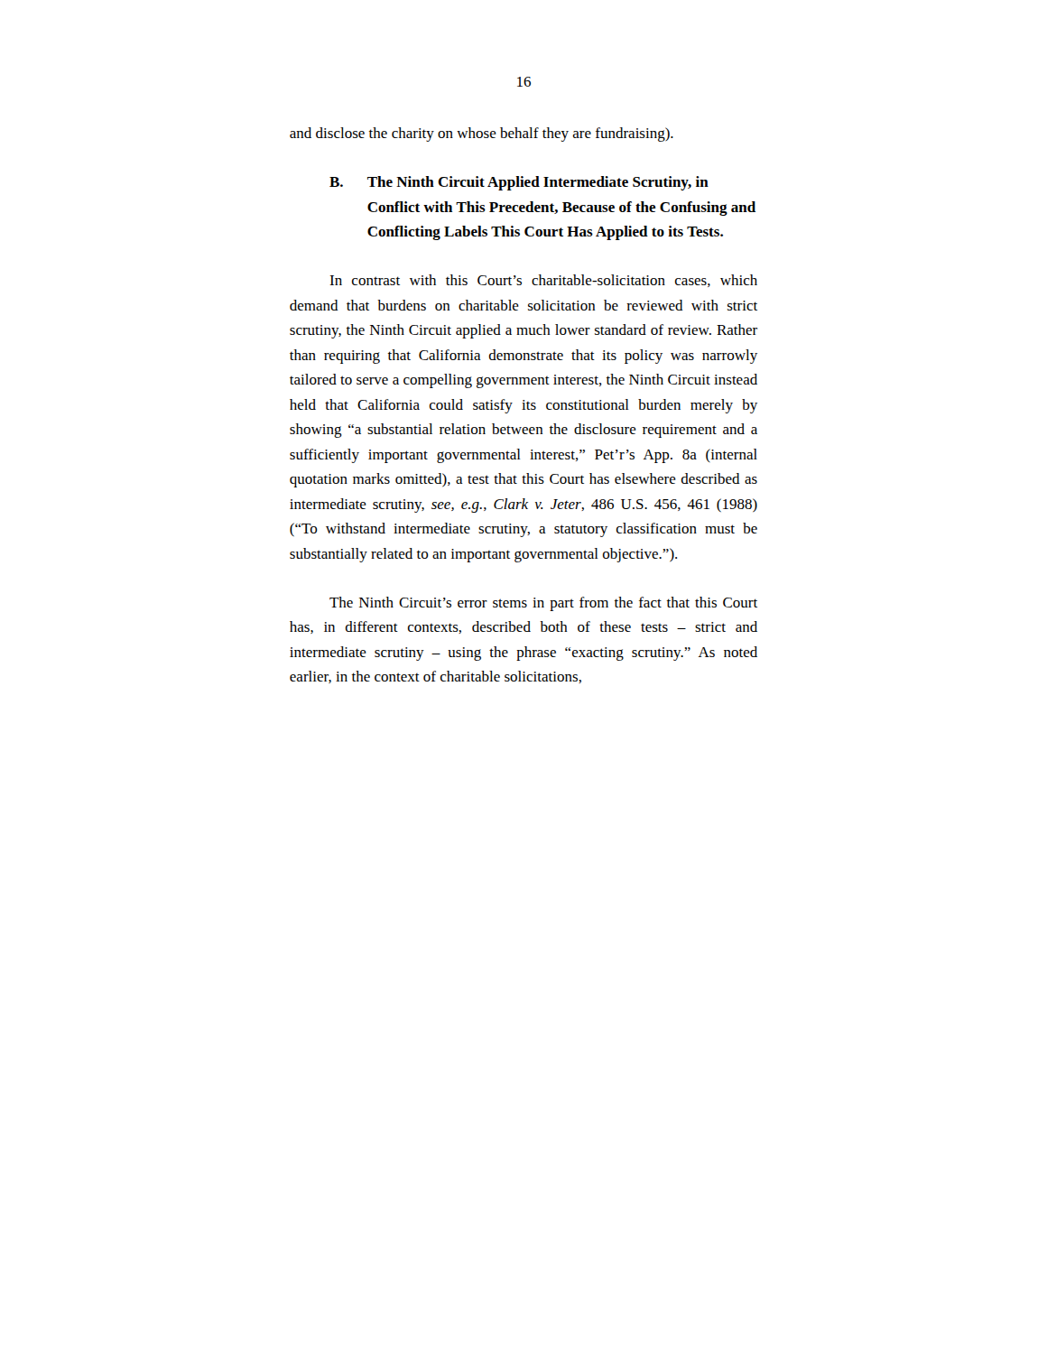16
and disclose the charity on whose behalf they are fundraising).
B. The Ninth Circuit Applied Intermediate Scrutiny, in Conflict with This Precedent, Because of the Confusing and Conflicting Labels This Court Has Applied to its Tests.
In contrast with this Court’s charitable-solicitation cases, which demand that burdens on charitable solicitation be reviewed with strict scrutiny, the Ninth Circuit applied a much lower standard of review. Rather than requiring that California demonstrate that its policy was narrowly tailored to serve a compelling government interest, the Ninth Circuit instead held that California could satisfy its constitutional burden merely by showing “a substantial relation between the disclosure requirement and a sufficiently important governmental interest,” Pet’r’s App. 8a (internal quotation marks omitted), a test that this Court has elsewhere described as intermediate scrutiny, see, e.g., Clark v. Jeter, 486 U.S. 456, 461 (1988) (“To withstand intermediate scrutiny, a statutory classification must be substantially related to an important governmental objective.”).
The Ninth Circuit’s error stems in part from the fact that this Court has, in different contexts, described both of these tests – strict and intermediate scrutiny – using the phrase “exacting scrutiny.” As noted earlier, in the context of charitable solicitations,